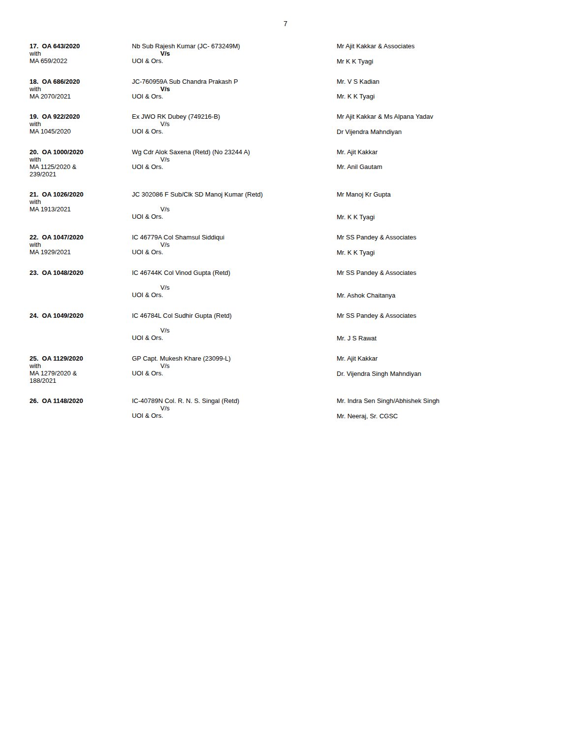7
| 17. OA 643/2020 with MA 659/2022 | Nb Sub Rajesh Kumar (JC- 673249M) V/s UOI & Ors. | Mr Ajit Kakkar & Associates Mr K K Tyagi |
| 18. OA 686/2020 with MA 2070/2021 | JC-760959A Sub Chandra Prakash P V/s UOI & Ors. | Mr. V S Kadian Mr. K K Tyagi |
| 19. OA 922/2020 with MA 1045/2020 | Ex JWO RK Dubey (749216-B) V/s UOI & Ors. | Mr Ajit Kakkar & Ms Alpana Yadav Dr Vijendra Mahndiyan |
| 20. OA 1000/2020 with MA 1125/2020 & 239/2021 | Wg Cdr Alok Saxena (Retd) (No 23244 A) V/s UOI & Ors. | Mr. Ajit Kakkar Mr. Anil Gautam |
| 21. OA 1026/2020 with MA 1913/2021 | JC 302086 F Sub/Clk SD Manoj Kumar (Retd) V/s UOI & Ors. | Mr Manoj Kr Gupta Mr. K K Tyagi |
| 22. OA 1047/2020 with MA 1929/2021 | IC 46779A Col Shamsul Siddiqui V/s UOI & Ors. | Mr SS Pandey & Associates Mr. K K Tyagi |
| 23. OA 1048/2020 | IC 46744K Col Vinod Gupta (Retd) V/s UOI & Ors. | Mr SS Pandey & Associates Mr. Ashok Chaitanya |
| 24. OA 1049/2020 | IC 46784L Col Sudhir Gupta (Retd) V/s UOI & Ors. | Mr SS Pandey & Associates Mr. J S Rawat |
| 25. OA 1129/2020 with MA 1279/2020 & 188/2021 | GP Capt. Mukesh Khare (23099-L) V/s UOI & Ors. | Mr. Ajit Kakkar Dr. Vijendra Singh Mahndiyan |
| 26. OA 1148/2020 | IC-40789N Col. R. N. S. Singal (Retd) V/s UOI & Ors. | Mr. Indra Sen Singh/Abhishek Singh Mr. Neeraj, Sr. CGSC |